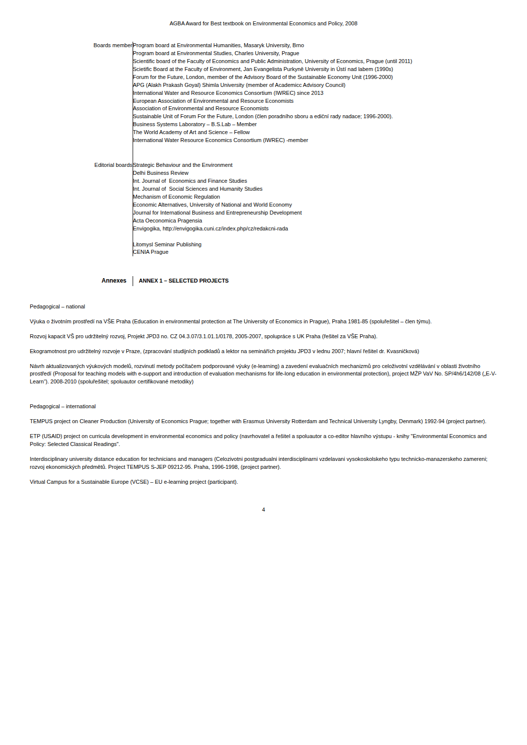AGBA Award for Best textbook on Environmental Economics and Policy, 2008
| Boards member | Program board at Environmental Humanities, Masaryk University, Brno Program board at Environmental Studies, Charles University, Prague Scientific board of the Faculty of Economics and Public Administration, University of Economics, Prague (until 2011) Scietific Board at the Faculty of Environment, Jan Evangelista Purkyně University in Ústí nad labem (1990s) Forum for the Future, London, member of the Advisory Board of the Sustainable Economy Unit (1996-2000) APG (Alakh Prakash Goyal) Shimla University (member of Academicc Advisory Council) International Water and Resource Economics Consortium (IWREC) since 2013 European Association of Environmental and Resource Economists Association of Environmental and Resource Economists Sustainable Unit of Forum For the Future, London (člen poradního sboru a ediční rady nadace; 1996-2000). Business Systems Laboratory – B.S.Lab – Member The World Academy of Art and Science – Fellow International Water Resource Economics Consortium (IWREC) -member |
| Editorial boards | Strategic Behaviour and the Environment Delhi Business Review Int. Journal of Economics and Finance Studies Int. Journal of Social Sciences and Humanity Studies Mechanism of Economic Regulation Economic Alternatives, University of National and World Economy Journal for International Business and Entrepreneurship Development Acta Oeconomica Pragensia Envigogika, http://envigogika.cuni.cz/index.php/cz/redakcni-rada Litomysl Seminar Publishing CENIA Prague |
| Annexes | ANNEX 1 – SELECTED PROJECTS |
Pedagogical – national
Výuka o životním prostředí na VŠE Praha (Education in environmental protection at The University of Economics in Prague), Praha 1981-85 (spoluřešitel – člen týmu).
Rozvoj kapacit VŠ pro udržitelný rozvoj, Projekt JPD3 no. CZ 04.3.07/3.1.01.1/0178, 2005-2007, spolupráce s UK Praha (řešitel za VŠE Praha).
Ekogramotnost pro udržitelný rozvoje v Praze, (zpracování studijních podkladů a lektor na seminářích projektu JPD3 v lednu 2007; hlavní řešitel dr. Kvasničková)
Návrh aktualizovaných výukových modelů, rozvinutí metody počítačem podporované výuky (e-learning) a zavedení evaluačních mechanizmů pro celoživotní vzdělávání v oblasti životního prostředí (Proposal for teaching models with e-support and introduction of evaluation mechanisms for life-long education in environmental protection), project MŽP VaV No. SP/4h6/142/08 („E-V-Learn“). 2008-2010 (spoluřešitel; spoluautor certifikované metodiky)
Pedagogical – international
TEMPUS project on Cleaner Production (University of Economics Prague; together with Erasmus University Rotterdam and Technical University Lyngby, Denmark) 1992-94 (project partner).
ETP (USAID) project on curricula development in environmental economics and policy (navrhovatel a řešitel a spoluautor a co-editor hlavního výstupu - knihy "Environmental Economics and Policy: Selected Classical Readings".
Interdisciplinary university distance education for technicians and managers (Celozivotni postgradualni interdisciplinarni vzdelavani vysokoskolskeho typu technicko-manazerskeho zamereni; rozvoj ekonomických předmětů. Project TEMPUS S-JEP 09212-95. Praha, 1996-1998, (project partner).
Virtual Campus for a Sustainable Europe (VCSE) – EU e-learning project (participant).
4